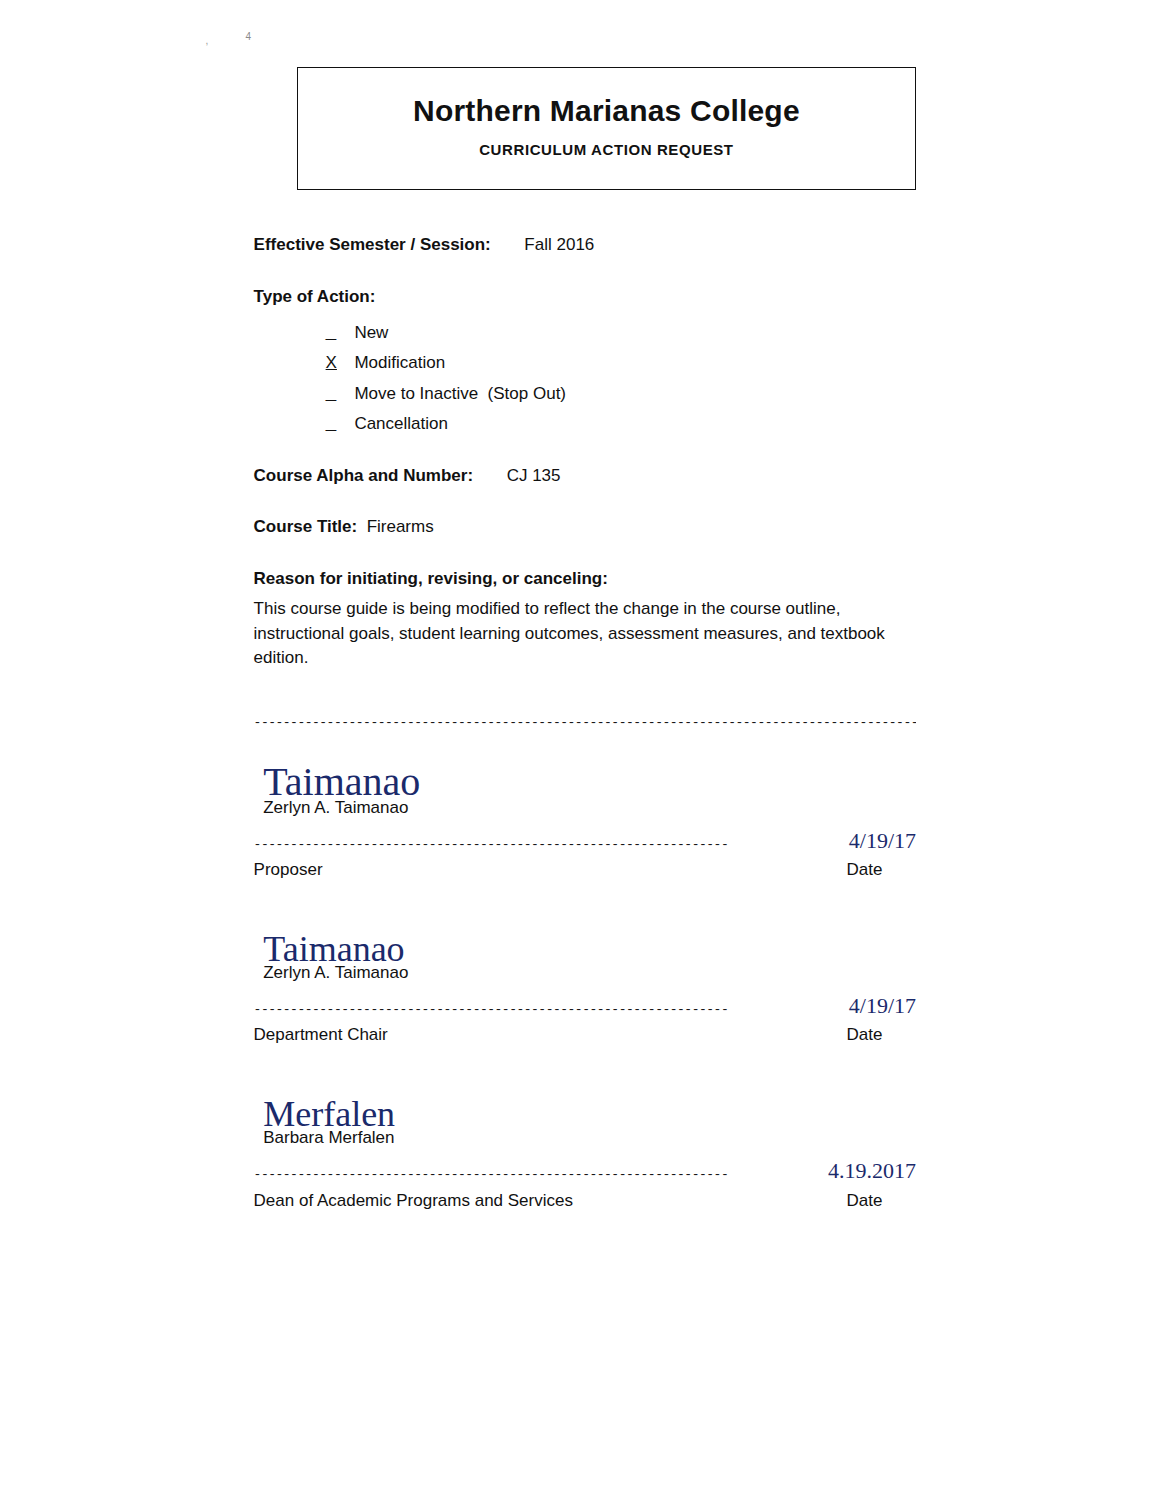, 4
Northern Marianas College
CURRICULUM ACTION REQUEST
Effective Semester / Session: Fall 2016
Type of Action:
_New
XModification
_Move to Inactive (Stop Out)
_Cancellation
Course Alpha and Number: CJ 135
Course Title: Firearms
Reason for initiating, revising, or canceling:
This course guide is being modified to reflect the change in the course outline, instructional goals, student learning outcomes, assessment measures, and textbook edition.
-------------------------------------------------------------------------------------------------------
Taimanao
Zerlyn A. Taimanao
----------------------------------------------------------------- 4/19/17
Proposer Date
Taimanao
Zerlyn A. Taimanao
----------------------------------------------------------------- 4/19/17
Department Chair Date
Merfalen
Barbara Merfalen
----------------------------------------------------------------- 4.19.2017
Dean of Academic Programs and Services Date